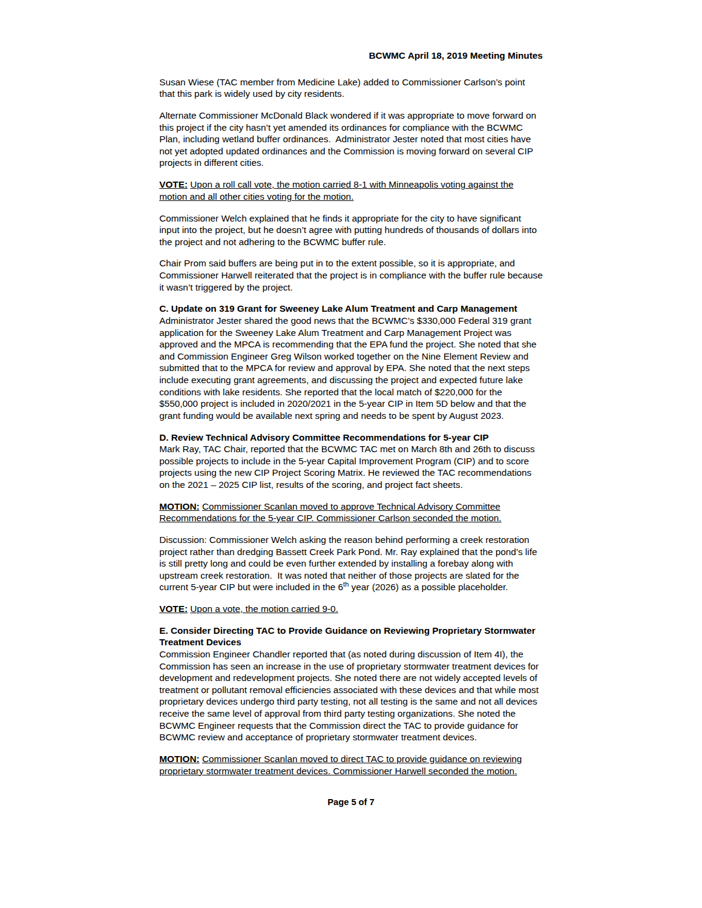BCWMC April 18, 2019 Meeting Minutes
Susan Wiese (TAC member from Medicine Lake) added to Commissioner Carlson’s point that this park is widely used by city residents.
Alternate Commissioner McDonald Black wondered if it was appropriate to move forward on this project if the city hasn’t yet amended its ordinances for compliance with the BCWMC Plan, including wetland buffer ordinances. Administrator Jester noted that most cities have not yet adopted updated ordinances and the Commission is moving forward on several CIP projects in different cities.
VOTE: Upon a roll call vote, the motion carried 8-1 with Minneapolis voting against the motion and all other cities voting for the motion.
Commissioner Welch explained that he finds it appropriate for the city to have significant input into the project, but he doesn’t agree with putting hundreds of thousands of dollars into the project and not adhering to the BCWMC buffer rule.
Chair Prom said buffers are being put in to the extent possible, so it is appropriate, and Commissioner Harwell reiterated that the project is in compliance with the buffer rule because it wasn’t triggered by the project.
C. Update on 319 Grant for Sweeney Lake Alum Treatment and Carp Management
Administrator Jester shared the good news that the BCWMC’s $330,000 Federal 319 grant application for the Sweeney Lake Alum Treatment and Carp Management Project was approved and the MPCA is recommending that the EPA fund the project. She noted that she and Commission Engineer Greg Wilson worked together on the Nine Element Review and submitted that to the MPCA for review and approval by EPA. She noted that the next steps include executing grant agreements, and discussing the project and expected future lake conditions with lake residents. She reported that the local match of $220,000 for the $550,000 project is included in 2020/2021 in the 5-year CIP in Item 5D below and that the grant funding would be available next spring and needs to be spent by August 2023.
D. Review Technical Advisory Committee Recommendations for 5-year CIP
Mark Ray, TAC Chair, reported that the BCWMC TAC met on March 8th and 26th to discuss possible projects to include in the 5-year Capital Improvement Program (CIP) and to score projects using the new CIP Project Scoring Matrix. He reviewed the TAC recommendations on the 2021 – 2025 CIP list, results of the scoring, and project fact sheets.
MOTION: Commissioner Scanlan moved to approve Technical Advisory Committee Recommendations for the 5-year CIP. Commissioner Carlson seconded the motion.
Discussion: Commissioner Welch asking the reason behind performing a creek restoration project rather than dredging Bassett Creek Park Pond. Mr. Ray explained that the pond’s life is still pretty long and could be even further extended by installing a forebay along with upstream creek restoration. It was noted that neither of those projects are slated for the current 5-year CIP but were included in the 6th year (2026) as a possible placeholder.
VOTE: Upon a vote, the motion carried 9-0.
E. Consider Directing TAC to Provide Guidance on Reviewing Proprietary Stormwater Treatment Devices
Commission Engineer Chandler reported that (as noted during discussion of Item 4I), the Commission has seen an increase in the use of proprietary stormwater treatment devices for development and redevelopment projects. She noted there are not widely accepted levels of treatment or pollutant removal efficiencies associated with these devices and that while most proprietary devices undergo third party testing, not all testing is the same and not all devices receive the same level of approval from third party testing organizations. She noted the BCWMC Engineer requests that the Commission direct the TAC to provide guidance for BCWMC review and acceptance of proprietary stormwater treatment devices.
MOTION: Commissioner Scanlan moved to direct TAC to provide guidance on reviewing proprietary stormwater treatment devices. Commissioner Harwell seconded the motion.
Page 5 of 7